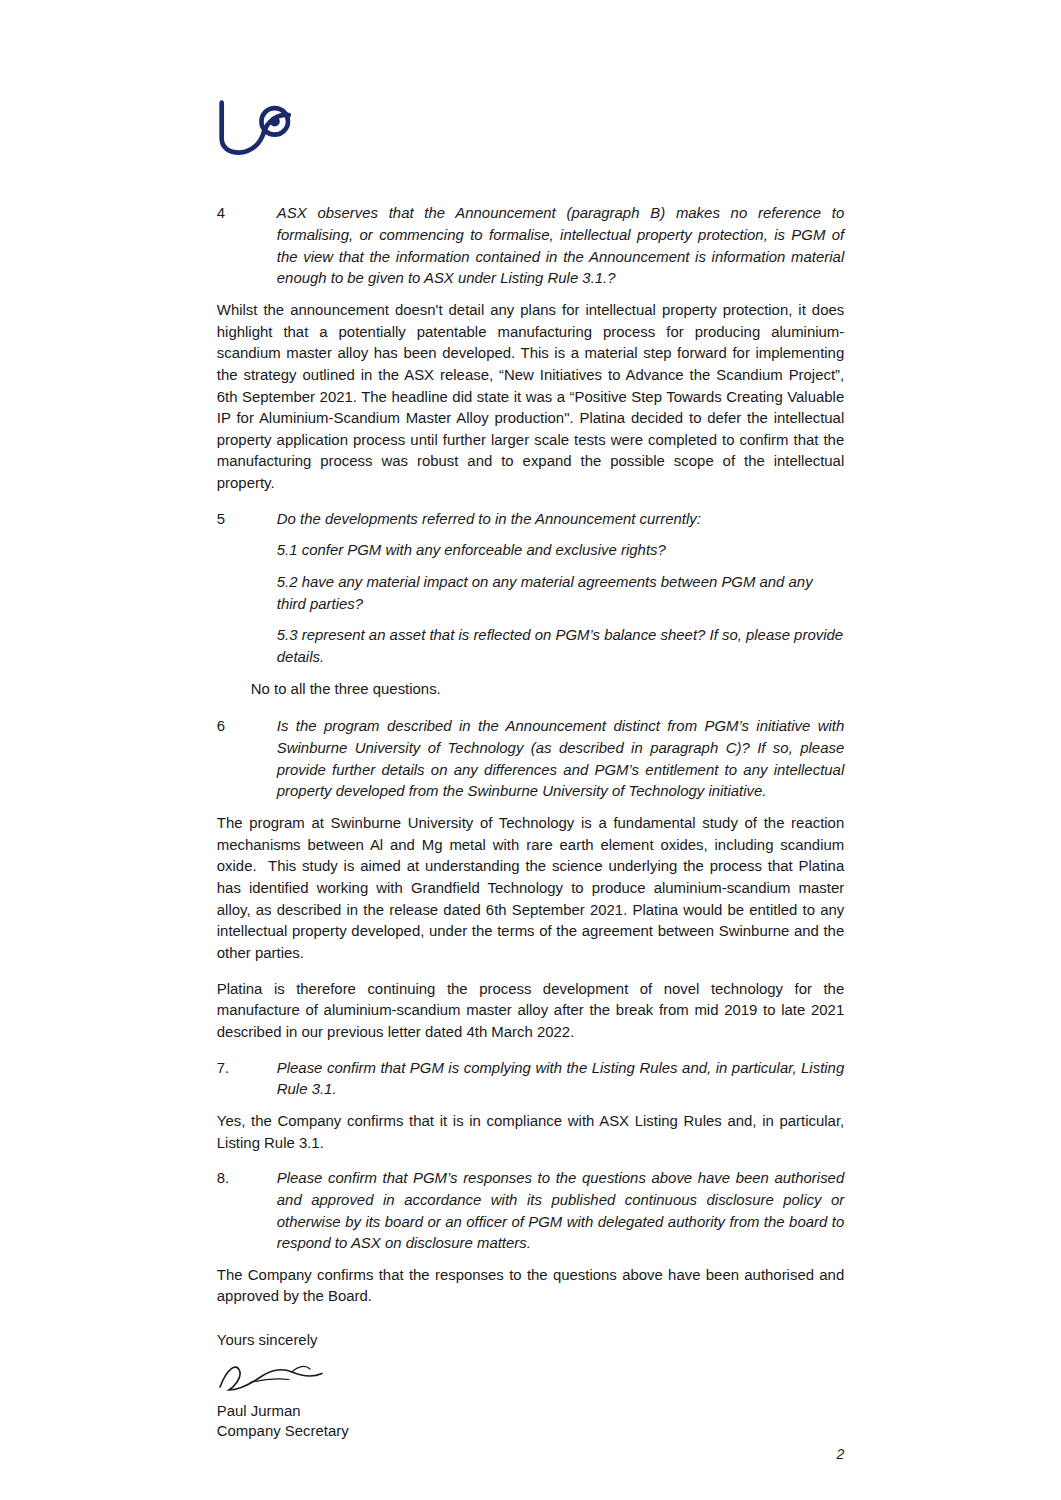4
ASX observes that the Announcement (paragraph B) makes no reference to formalising, or commencing to formalise, intellectual property protection, is PGM of the view that the information contained in the Announcement is information material enough to be given to ASX under Listing Rule 3.1.?
Whilst the announcement doesn't detail any plans for intellectual property protection, it does highlight that a potentially patentable manufacturing process for producing aluminium-scandium master alloy has been developed. This is a material step forward for implementing the strategy outlined in the ASX release, “New Initiatives to Advance the Scandium Project”, 6th September 2021. The headline did state it was a “Positive Step Towards Creating Valuable IP for Aluminium-Scandium Master Alloy production". Platina decided to defer the intellectual property application process until further larger scale tests were completed to confirm that the manufacturing process was robust and to expand the possible scope of the intellectual property.
5
Do the developments referred to in the Announcement currently:
5.1 confer PGM with any enforceable and exclusive rights?
5.2 have any material impact on any material agreements between PGM and any third parties?
5.3 represent an asset that is reflected on PGM’s balance sheet? If so, please provide details.
No to all the three questions.
6
Is the program described in the Announcement distinct from PGM’s initiative with Swinburne University of Technology (as described in paragraph C)? If so, please provide further details on any differences and PGM’s entitlement to any intellectual property developed from the Swinburne University of Technology initiative.
The program at Swinburne University of Technology is a fundamental study of the reaction mechanisms between Al and Mg metal with rare earth element oxides, including scandium oxide. This study is aimed at understanding the science underlying the process that Platina has identified working with Grandfield Technology to produce aluminium-scandium master alloy, as described in the release dated 6th September 2021. Platina would be entitled to any intellectual property developed, under the terms of the agreement between Swinburne and the other parties.
Platina is therefore continuing the process development of novel technology for the manufacture of aluminium-scandium master alloy after the break from mid 2019 to late 2021 described in our previous letter dated 4th March 2022.
7.
Please confirm that PGM is complying with the Listing Rules and, in particular, Listing Rule 3.1.
Yes, the Company confirms that it is in compliance with ASX Listing Rules and, in particular, Listing Rule 3.1.
8.
Please confirm that PGM’s responses to the questions above have been authorised and approved in accordance with its published continuous disclosure policy or otherwise by its board or an officer of PGM with delegated authority from the board to respond to ASX on disclosure matters.
The Company confirms that the responses to the questions above have been authorised and approved by the Board.
Yours sincerely
Paul Jurman
Company Secretary
2